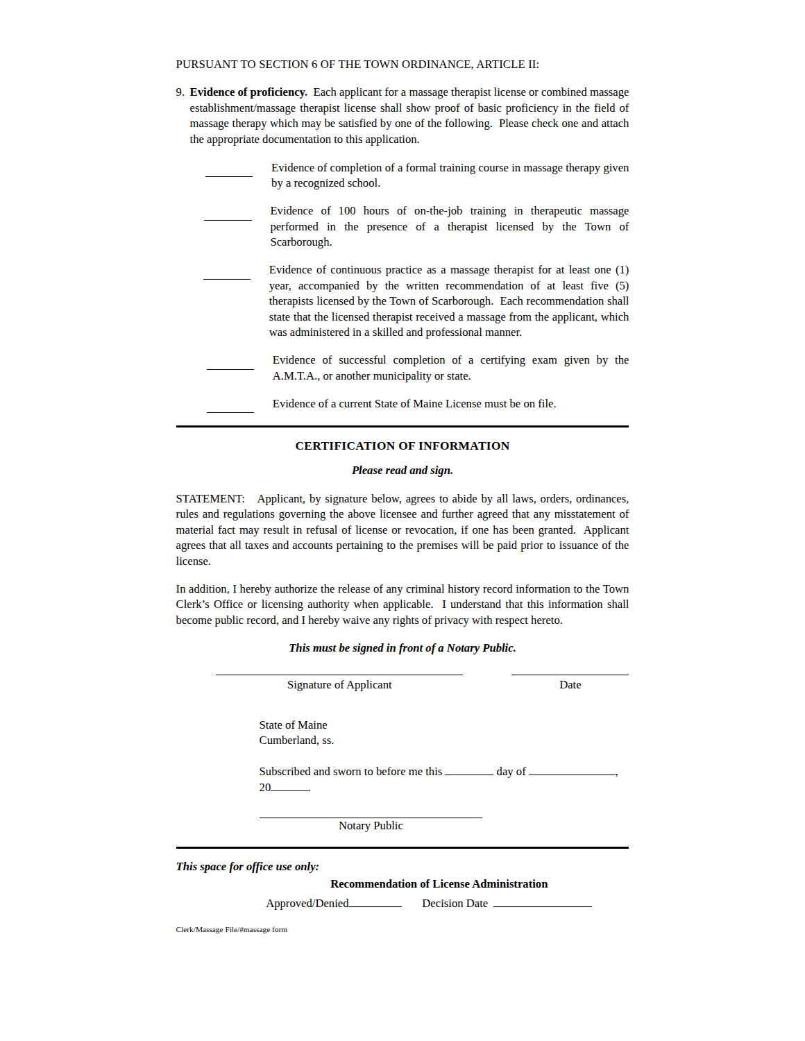PURSUANT TO SECTION 6 OF THE TOWN ORDINANCE, ARTICLE II:
9.
Evidence of proficiency. Each applicant for a massage therapist license or combined massage establishment/massage therapist license shall show proof of basic proficiency in the field of massage therapy which may be satisfied by one of the following. Please check one and attach the appropriate documentation to this application.
Evidence of completion of a formal training course in massage therapy given by a recognized school.
Evidence of 100 hours of on-the-job training in therapeutic massage performed in the presence of a therapist licensed by the Town of Scarborough.
Evidence of continuous practice as a massage therapist for at least one (1) year, accompanied by the written recommendation of at least five (5) therapists licensed by the Town of Scarborough. Each recommendation shall state that the licensed therapist received a massage from the applicant, which was administered in a skilled and professional manner.
Evidence of successful completion of a certifying exam given by the A.M.T.A., or another municipality or state.
Evidence of a current State of Maine License must be on file.
CERTIFICATION OF INFORMATION
Please read and sign.
STATEMENT: Applicant, by signature below, agrees to abide by all laws, orders, ordinances, rules and regulations governing the above licensee and further agreed that any misstatement of material fact may result in refusal of license or revocation, if one has been granted. Applicant agrees that all taxes and accounts pertaining to the premises will be paid prior to issuance of the license.
In addition, I hereby authorize the release of any criminal history record information to the Town Clerk’s Office or licensing authority when applicable. I understand that this information shall become public record, and I hereby waive any rights of privacy with respect hereto.
This must be signed in front of a Notary Public.
Signature of Applicant
Date
State of Maine
Cumberland, ss.
Subscribed and sworn to before me this day of , 20 .
Notary Public
This space for office use only:
Recommendation of License Administration
Approved/Denied Decision Date
Clerk/Massage File/#massage form